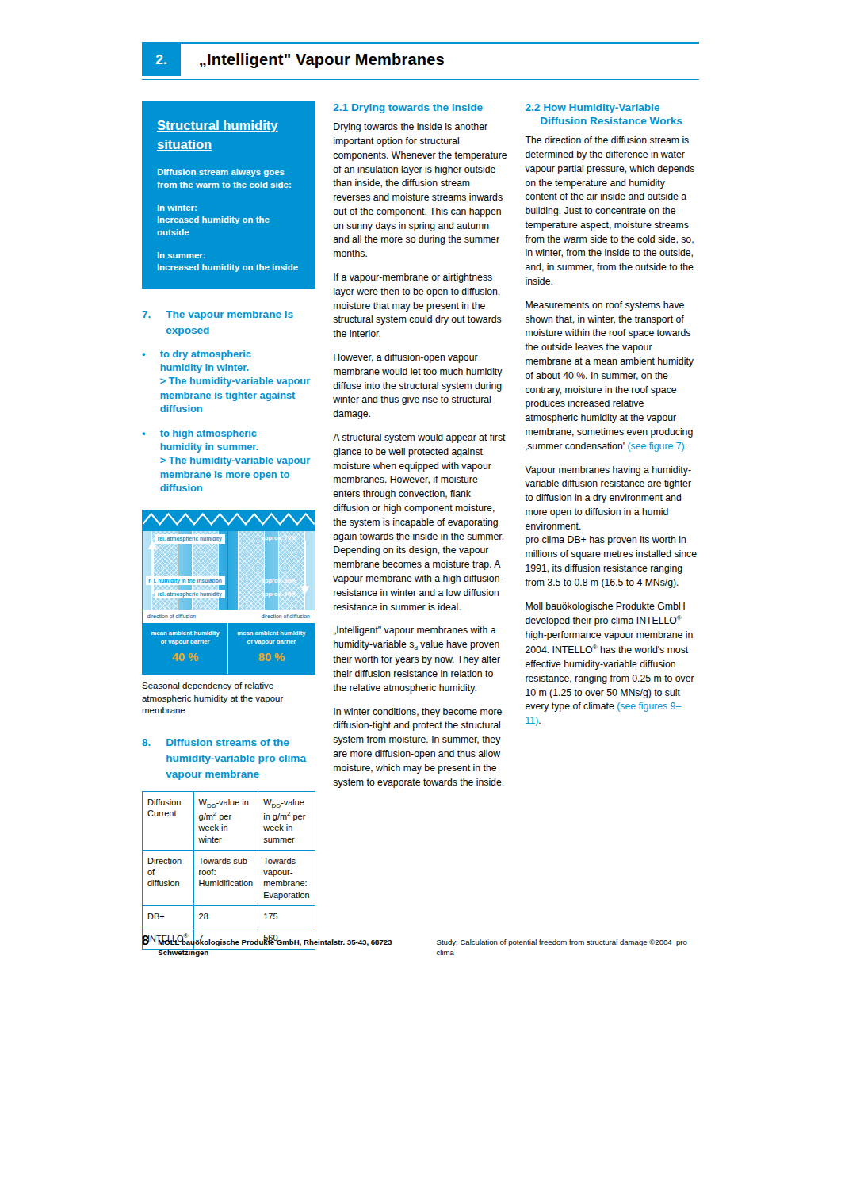2.
„Intelligent" Vapour Membranes
Structural humidity situation
Diffusion stream always goes from the warm to the cold side:
In winter:
Increased humidity on the outside
In summer:
Increased humidity on the inside
7. The vapour membrane is exposed
• to dry atmospheric
humidity in winter.
> The humidity-variable vapour membrane is tighter against diffusion
• to high atmospheric
humidity in summer.
> The humidity-variable vapour membrane is more open to diffusion
approx. 20%
rel. atmospheric humidity
approx. 30%
rel. humidity in the insulation
approx. 50%
rel. atmospheric humidity
approx. 70%
approx. 80%
approx. 70%
direction of diffusion
direction of diffusion
mean ambient humidity
of vapour barrier 40 %
mean ambient humidity
of vapour barrier 80 %
Seasonal dependency of relative atmospheric humidity at the vapour membrane
8. Diffusion streams of the humidity-variable pro clima vapour membrane
| Diffusion Current | W DD -value in g/m 2 per week in winter | W DD -value in g/m 2 per week in summer |
| --- | --- | --- |
| Direction of diffusion | Towards sub-roof: Humidification | Towards vapour-membrane: Evaporation |
| DB+ | 28 | 175 |
| INTELLO ® | 7 | 560 |
2.1 Drying towards the inside
Drying towards the inside is another important option for structural components. Whenever the temperature of an insulation layer is higher outside than inside, the diffusion stream reverses and moisture streams inwards out of the component. This can happen on sunny days in spring and autumn and all the more so during the summer months.
If a vapour-membrane or airtightness layer were then to be open to diffusion, moisture that may be present in the structural system could dry out towards the interior.
However, a diffusion-open vapour membrane would let too much humidity diffuse into the structural system during winter and thus give rise to structural damage.
A structural system would appear at first glance to be well protected against moisture when equipped with vapour membranes. However, if moisture enters through convection, flank diffusion or high component moisture, the system is incapable of evaporating again towards the inside in the summer. Depending on its design, the vapour membrane becomes a moisture trap. A vapour membrane with a high diffusion-resistance in winter and a low diffusion resistance in summer is ideal.
„Intelligent" vapour membranes with a humidity-variable sd value have proven their worth for years by now. They alter their diffusion resistance in relation to the relative atmospheric humidity.
In winter conditions, they become more diffusion-tight and protect the structural system from moisture. In summer, they are more diffusion-open and thus allow moisture, which may be present in the system to evaporate towards the inside.
2.2 How Humidity-Variable
Diffusion Resistance Works
The direction of the diffusion stream is determined by the difference in water vapour partial pressure, which depends on the temperature and humidity content of the air inside and outside a building. Just to concentrate on the temperature aspect, moisture streams from the warm side to the cold side, so, in winter, from the inside to the outside, and, in summer, from the outside to the inside.
Measurements on roof systems have shown that, in winter, the transport of moisture within the roof space towards the outside leaves the vapour membrane at a mean ambient humidity of about 40 %. In summer, on the contrary, moisture in the roof space produces increased relative atmospheric humidity at the vapour membrane, sometimes even producing ‚summer condensation' (see figure 7).
Vapour membranes having a humidity-variable diffusion resistance are tighter to diffusion in a dry environment and more open to diffusion in a humid environment.
pro clima DB+ has proven its worth in millions of square metres installed since 1991, its diffusion resistance ranging from 3.5 to 0.8 m (16.5 to 4 MNs/g).
Moll bauökologische Produkte GmbH developed their pro clima INTELLO® high-performance vapour membrane in 2004. INTELLO® has the world's most effective humidity-variable diffusion resistance, ranging from 0.25 m to over 10 m (1.25 to over 50 MNs/g) to suit every type of climate (see figures 9– 11).
8 MOLL bauökologische Produkte GmbH, Rheintalstr. 35-43, 68723 Schwetzingen Study: Calculation of potential freedom from structural damage ©2004 pro clima